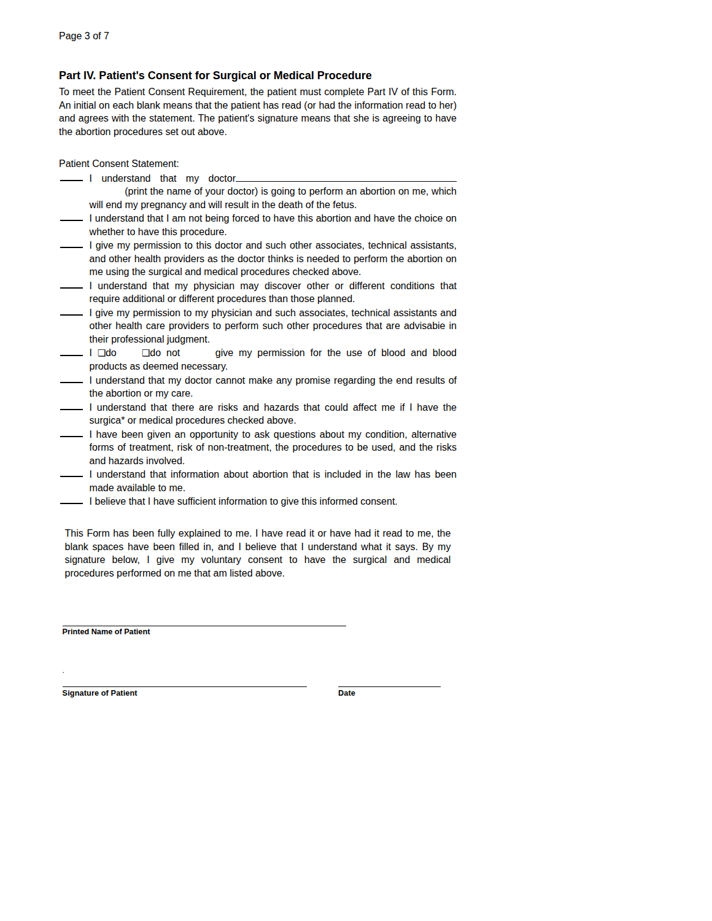Page 3 of 7
Part IV. Patient's Consent for Surgical or Medical Procedure
To meet the Patient Consent Requirement, the patient must complete Part IV of this Form. An initial on each blank means that the patient has read (or had the information read to her) and agrees with the statement. The patient's signature means that she is agreeing to have the abortion procedures set out above.
Patient Consent Statement:
I understand that my doctor (print the name of your doctor) is going to perform an abortion on me, which will end my pregnancy and will result in the death of the fetus.
I understand that I am not being forced to have this abortion and have the choice on whether to have this procedure.
I give my permission to this doctor and such other associates, technical assistants, and other health providers as the doctor thinks is needed to perform the abortion on me using the surgical and medical procedures checked above.
I understand that my physician may discover other or different conditions that require additional or different procedures than those planned.
I give my permission to my physician and such associates, technical assistants and other health care providers to perform such other procedures that are advisabie in their professional judgment.
I ❑do ❑do not give my permission for the use of blood and blood products as deemed necessary.
I understand that my doctor cannot make any promise regarding the end results of the abortion or my care.
I understand that there are risks and hazards that could affect me if I have the surgica* or medical procedures checked above.
I have been given an opportunity to ask questions about my condition, alternative forms of treatment, risk of non-treatment, the procedures to be used, and the risks and hazards involved.
I understand that information about abortion that is included in the law has been made available to me.
I believe that I have sufficient information to give this informed consent.
This Form has been fully explained to me. I have read it or have had it read to me, the blank spaces have been filled in, and I believe that I understand what it says. By my signature below, I give my voluntary consent to have the surgical and medical procedures performed on me that am listed above.
Printed Name of Patient
.
Signature of Patient
Date